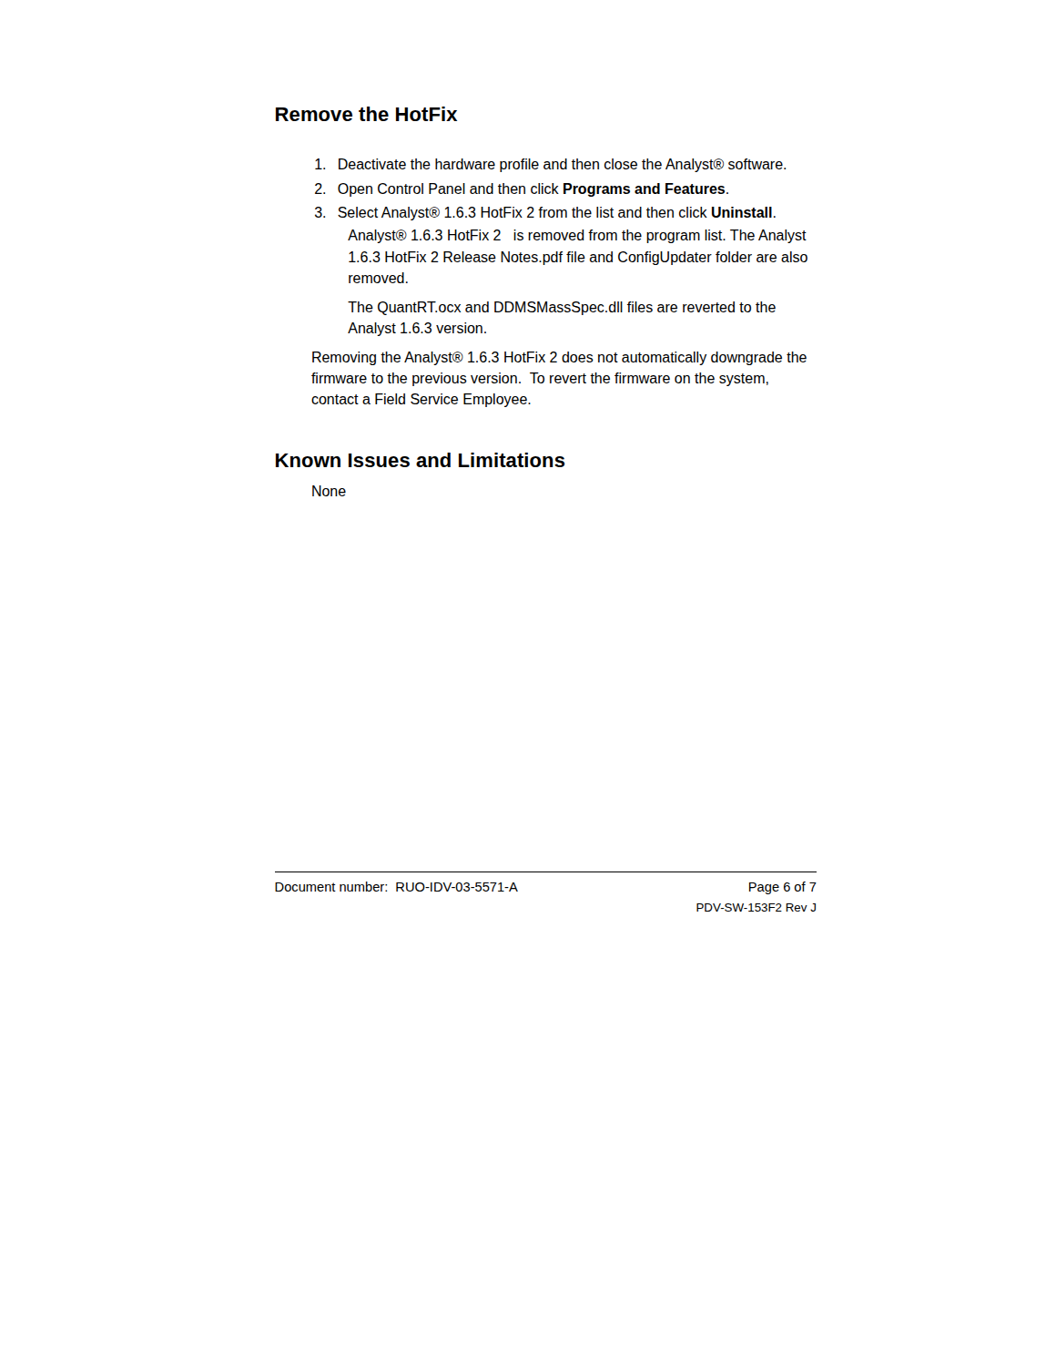Remove the HotFix
Deactivate the hardware profile and then close the Analyst® software.
Open Control Panel and then click Programs and Features.
Select Analyst® 1.6.3 HotFix 2 from the list and then click Uninstall.
Analyst® 1.6.3 HotFix 2 is removed from the program list. The Analyst 1.6.3 HotFix 2 Release Notes.pdf file and ConfigUpdater folder are also removed.
The QuantRT.ocx and DDMSMassSpec.dll files are reverted to the Analyst 1.6.3 version.
Removing the Analyst® 1.6.3 HotFix 2 does not automatically downgrade the firmware to the previous version. To revert the firmware on the system, contact a Field Service Employee.
Known Issues and Limitations
None
Document number: RUO-IDV-03-5571-A
Page 6 of 7
PDV-SW-153F2 Rev J